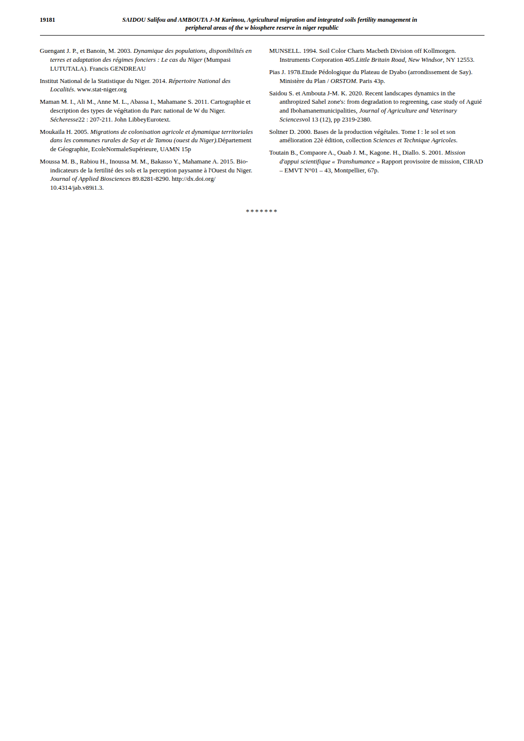19181 SAIDOU Salifou and AMBOUTA J-M Karimou, Agricultural migration and integrated soils fertility management in peripheral areas of the w biosphere reserve in niger republic
Guengant J. P., et Banoin, M. 2003. Dynamique des populations, disponibilités en terres et adaptation des régimes fonciers : Le cas du Niger (Mumpasi LUTUTALA). Francis GENDREAU
Institut National de la Statistique du Niger. 2014. Répertoire National des Localités. www.stat-niger.org
Maman M. I., Ali M., Anne M. L., Abassa I., Mahamane S. 2011. Cartographie et description des types de végétation du Parc national de W du Niger. Sécheresse22 : 207-211. John LibbeyEurotext.
Moukaïla H. 2005. Migrations de colonisation agricole et dynamique territoriales dans les communes rurales de Say et de Tamou (ouest du Niger). Département de Géographie, EcoleNormaleSupérieure, UAMN 15p
Moussa M. B., Rabiou H., Inoussa M. M., Bakasso Y., Mahamane A. 2015. Bio-indicateurs de la fertilité des sols et la perception paysanne à l'Ouest du Niger. Journal of Applied Biosciences 89.8281-8290. http://dx.doi.org/ 10.4314/jab.v89i1.3.
MUNSELL. 1994. Soil Color Charts Macbeth Division off Kollmorgen. Instruments Corporation 405.Little Britain Road, New Windsor, NY 12553.
Pias J. 1978.Etude Pédologique du Plateau de Dyabo (arrondissement de Say). Ministère du Plan / ORSTOM. Paris 43p.
Saidou S. et Ambouta J-M. K. 2020. Recent landscapes dynamics in the anthropized Sahel zone's: from degradation to regreening, case study of Aguié and Ibohamanemunicipalities, Journal of Agriculture and Veterinary Sciencesvol 13 (12), pp 2319-2380.
Soltner D. 2000. Bases de la production végétales. Tome I : le sol et son amélioration 22è édition, collection Sciences et Technique Agricoles.
Toutain B., Compaore A., Ouab J. M., Kagone. H., Diallo. S. 2001. Mission d'appui scientifique « Transhumance » Rapport provisoire de mission, CIRAD – EMVT N°01 – 43, Montpellier, 67p.
*******